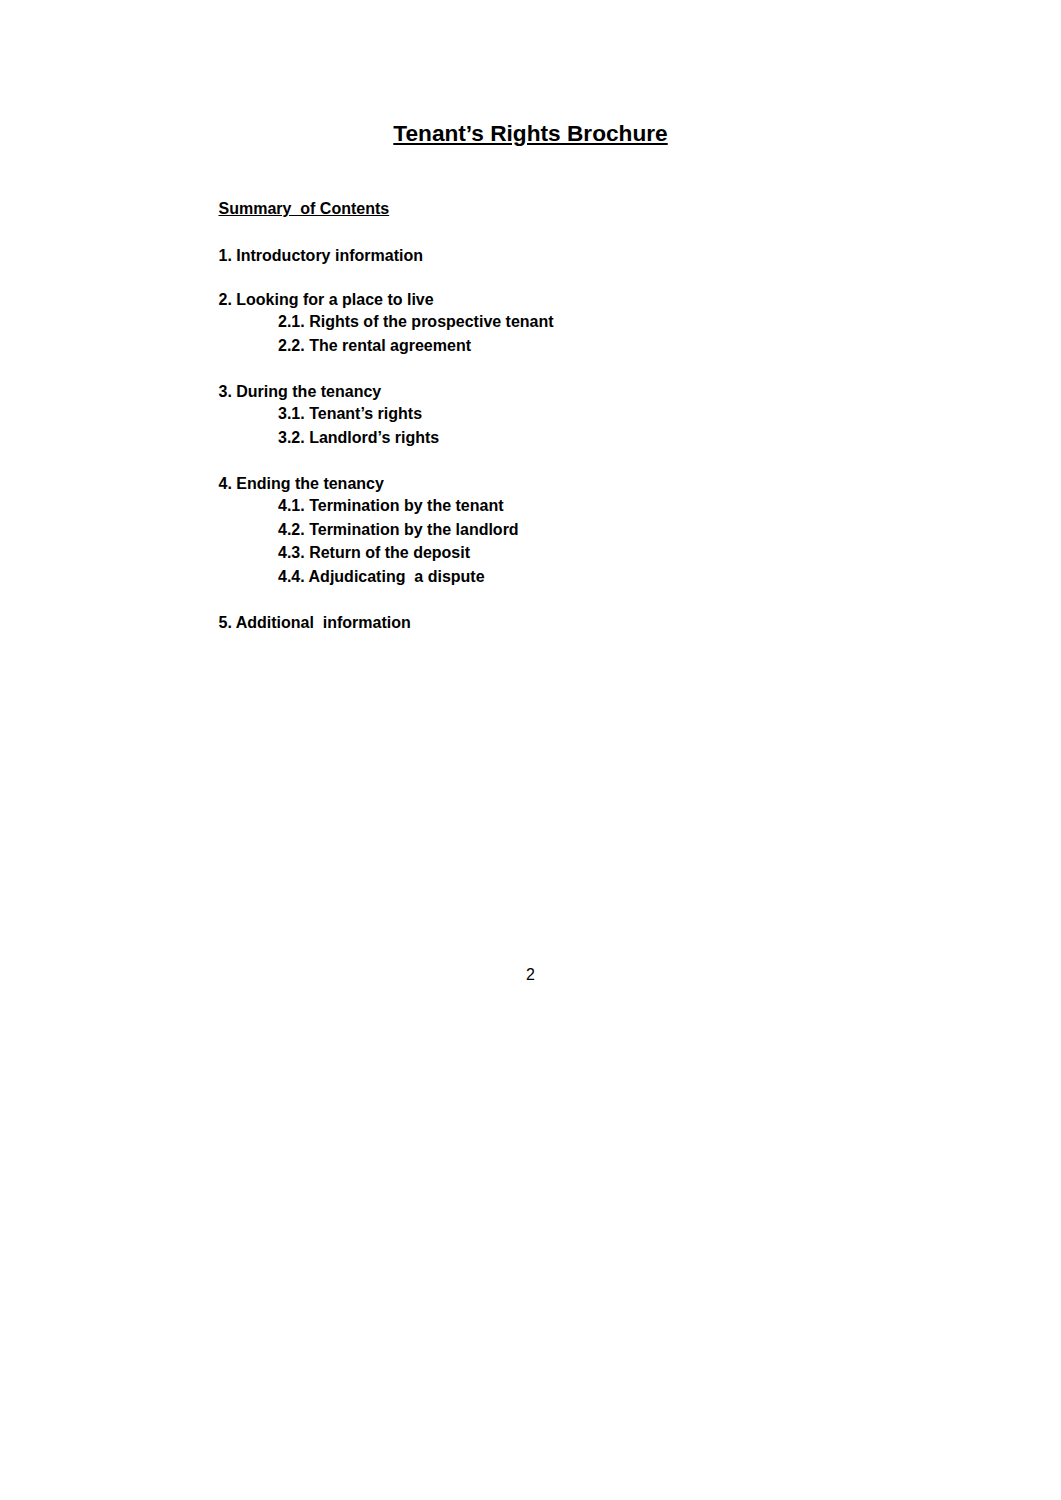Tenant’s Rights Brochure
Summary of Contents
1. Introductory information
2. Looking for a place to live
2.1. Rights of the prospective tenant
2.2. The rental agreement
3. During the tenancy
3.1. Tenant’s rights
3.2. Landlord’s rights
4. Ending the tenancy
4.1. Termination by the tenant
4.2. Termination by the landlord
4.3. Return of the deposit
4.4. Adjudicating a dispute
5. Additional information
2